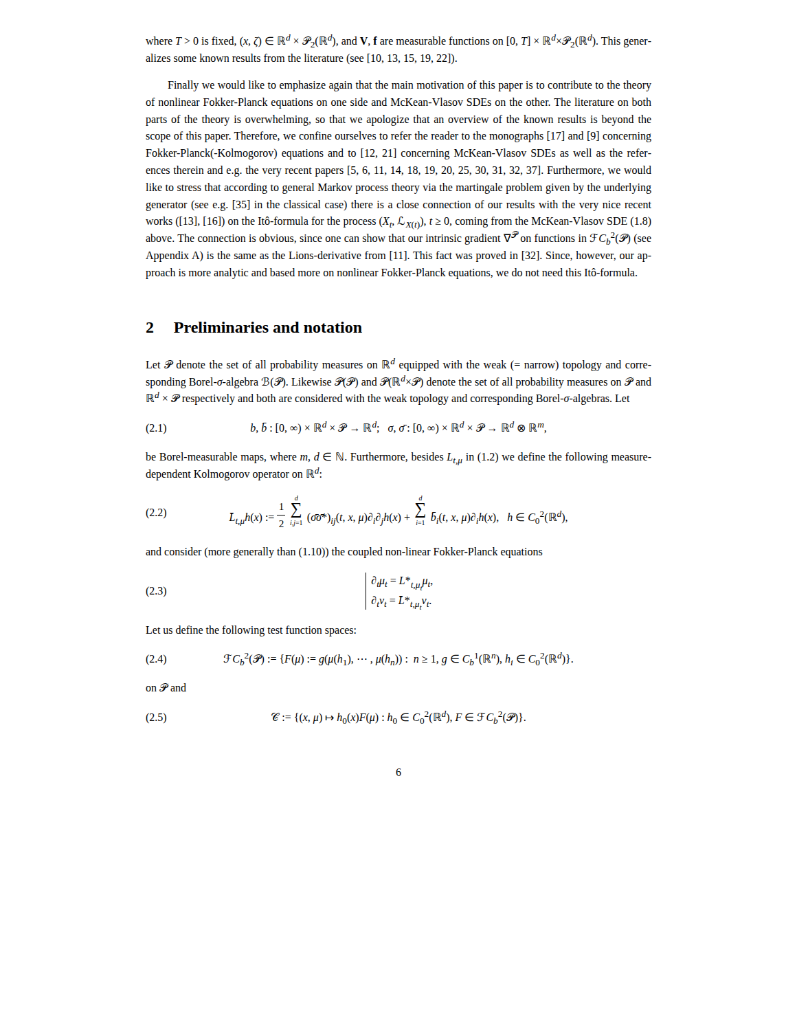where T > 0 is fixed, (x, ζ) ∈ ℝd × 𝒫2(ℝd), and V, f are measurable functions on [0, T] × ℝd×𝒫2(ℝd). This generalizes some known results from the literature (see [10, 13, 15, 19, 22]).
Finally we would like to emphasize again that the main motivation of this paper is to contribute to the theory of nonlinear Fokker-Planck equations on one side and McKean-Vlasov SDEs on the other. The literature on both parts of the theory is overwhelming, so that we apologize that an overview of the known results is beyond the scope of this paper. Therefore, we confine ourselves to refer the reader to the monographs [17] and [9] concerning Fokker-Planck(-Kolmogorov) equations and to [12, 21] concerning McKean-Vlasov SDEs as well as the references therein and e.g. the very recent papers [5, 6, 11, 14, 18, 19, 20, 25, 30, 31, 32, 37]. Furthermore, we would like to stress that according to general Markov process theory via the martingale problem given by the underlying generator (see e.g. [35] in the classical case) there is a close connection of our results with the very nice recent works ([13], [16]) on the Itô-formula for the process (Xt, ℒX(t)), t ≥ 0, coming from the McKean-Vlasov SDE (1.8) above. The connection is obvious, since one can show that our intrinsic gradient ∇𝒫 on functions in ℱCb2(𝒫) (see Appendix A) is the same as the Lions-derivative from [11]. This fact was proved in [32]. Since, however, our approach is more analytic and based more on nonlinear Fokker-Planck equations, we do not need this Itô-formula.
2 Preliminaries and notation
Let 𝒫 denote the set of all probability measures on ℝd equipped with the weak (= narrow) topology and corresponding Borel-σ-algebra ℬ(𝒫). Likewise 𝒫(𝒫) and 𝒫(ℝd×𝒫) denote the set of all probability measures on 𝒫 and ℝd × 𝒫 respectively and both are considered with the weak topology and corresponding Borel-σ-algebras. Let
(2.1) b, b̄ : [0, ∞) × ℝd × 𝒫 → ℝd; σ, σ̄ : [0, ∞) × ℝd × 𝒫 → ℝd ⊗ ℝm,
be Borel-measurable maps, where m, d ∈ ℕ. Furthermore, besides Lt,μ in (1.2) we define the following measure-dependent Kolmogorov operator on ℝd:
(2.2) L̄t,μh(x) := 12 d∑i,j=1 (σ̄σ̄*)ij(t, x, μ)∂i∂jh(x) + d∑i=1 b̄i(t, x, μ)∂ih(x), h ∈ C02(ℝd),
and consider (more generally than (1.10)) the coupled non-linear Fokker-Planck equations
(2.3) ∂tμt = L*t,μtμt,∂tνt = L̄*t,μtνt.
Let us define the following test function spaces:
(2.4) ℱCb2(𝒫) := {F(μ) := g(μ(h1), ⋯ , μ(hn)) : n ≥ 1, g ∈ Cb1(ℝn), hi ∈ C02(ℝd)}.
on 𝒫 and
(2.5) 𝒞 := {(x, μ) ↦ h0(x)F(μ) : h0 ∈ C02(ℝd), F ∈ ℱCb2(𝒫)}.
6